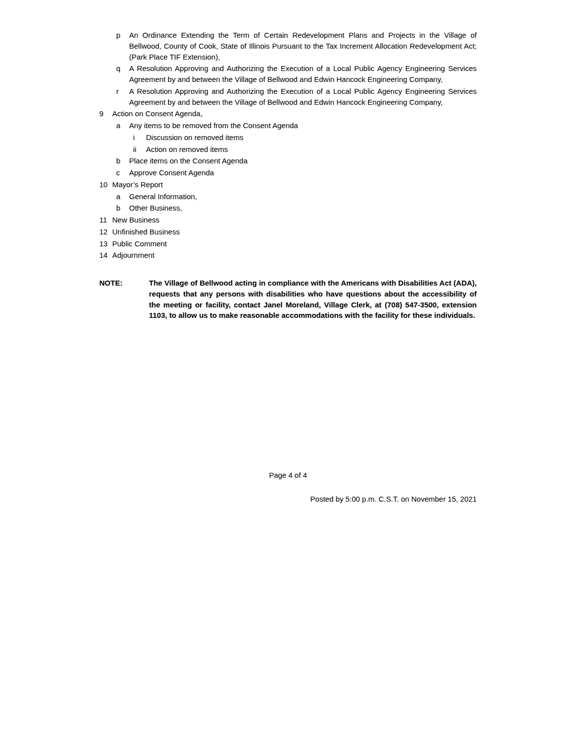p
An Ordinance Extending the Term of Certain Redevelopment Plans and Projects in the Village of Bellwood, County of Cook, State of Illinois Pursuant to the Tax Increment Allocation Redevelopment Act; (Park Place TIF Extension),
q
A Resolution Approving and Authorizing the Execution of a Local Public Agency Engineering Services Agreement by and between the Village of Bellwood and Edwin Hancock Engineering Company,
r
A Resolution Approving and Authorizing the Execution of a Local Public Agency Engineering Services Agreement by and between the Village of Bellwood and Edwin Hancock Engineering Company,
9
Action on Consent Agenda,
a
Any items to be removed from the Consent Agenda
i
Discussion on removed items
ii
Action on removed items
b
Place items on the Consent Agenda
c
Approve Consent Agenda
10
Mayor’s Report
a
General Information,
b
Other Business,
11
New Business
12
Unfinished Business
13
Public Comment
14
Adjournment
NOTE:
The Village of Bellwood acting in compliance with the Americans with Disabilities Act (ADA), requests that any persons with disabilities who have questions about the accessibility of the meeting or facility, contact Janel Moreland, Village Clerk, at (708) 547-3500, extension 1103, to allow us to make reasonable accommodations with the facility for these individuals.
Page 4 of 4
Posted by 5:00 p.m. C.S.T. on November 15, 2021